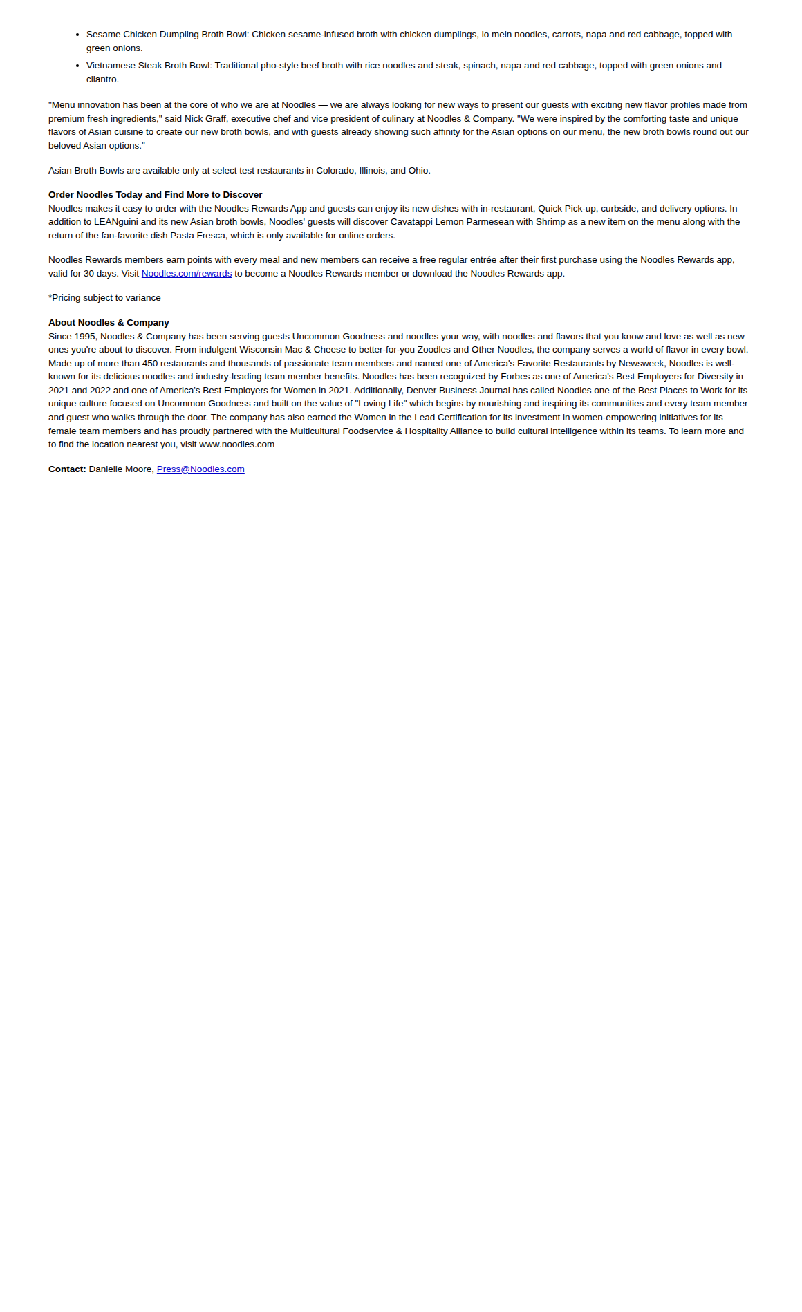Sesame Chicken Dumpling Broth Bowl: Chicken sesame-infused broth with chicken dumplings, lo mein noodles, carrots, napa and red cabbage, topped with green onions.
Vietnamese Steak Broth Bowl: Traditional pho-style beef broth with rice noodles and steak, spinach, napa and red cabbage, topped with green onions and cilantro.
"Menu innovation has been at the core of who we are at Noodles — we are always looking for new ways to present our guests with exciting new flavor profiles made from premium fresh ingredients," said Nick Graff, executive chef and vice president of culinary at Noodles & Company. "We were inspired by the comforting taste and unique flavors of Asian cuisine to create our new broth bowls, and with guests already showing such affinity for the Asian options on our menu, the new broth bowls round out our beloved Asian options."
Asian Broth Bowls are available only at select test restaurants in Colorado, Illinois, and Ohio.
Order Noodles Today and Find More to Discover
Noodles makes it easy to order with the Noodles Rewards App and guests can enjoy its new dishes with in-restaurant, Quick Pick-up, curbside, and delivery options. In addition to LEANguini and its new Asian broth bowls, Noodles' guests will discover Cavatappi Lemon Parmesean with Shrimp as a new item on the menu along with the return of the fan-favorite dish Pasta Fresca, which is only available for online orders.
Noodles Rewards members earn points with every meal and new members can receive a free regular entrée after their first purchase using the Noodles Rewards app, valid for 30 days. Visit Noodles.com/rewards to become a Noodles Rewards member or download the Noodles Rewards app.
*Pricing subject to variance
About Noodles & Company
Since 1995, Noodles & Company has been serving guests Uncommon Goodness and noodles your way, with noodles and flavors that you know and love as well as new ones you're about to discover. From indulgent Wisconsin Mac & Cheese to better-for-you Zoodles and Other Noodles, the company serves a world of flavor in every bowl. Made up of more than 450 restaurants and thousands of passionate team members and named one of America's Favorite Restaurants by Newsweek, Noodles is well-known for its delicious noodles and industry-leading team member benefits. Noodles has been recognized by Forbes as one of America's Best Employers for Diversity in 2021 and 2022 and one of America's Best Employers for Women in 2021. Additionally, Denver Business Journal has called Noodles one of the Best Places to Work for its unique culture focused on Uncommon Goodness and built on the value of "Loving Life" which begins by nourishing and inspiring its communities and every team member and guest who walks through the door. The company has also earned the Women in the Lead Certification for its investment in women-empowering initiatives for its female team members and has proudly partnered with the Multicultural Foodservice & Hospitality Alliance to build cultural intelligence within its teams. To learn more and to find the location nearest you, visit www.noodles.com
Contact: Danielle Moore, Press@Noodles.com